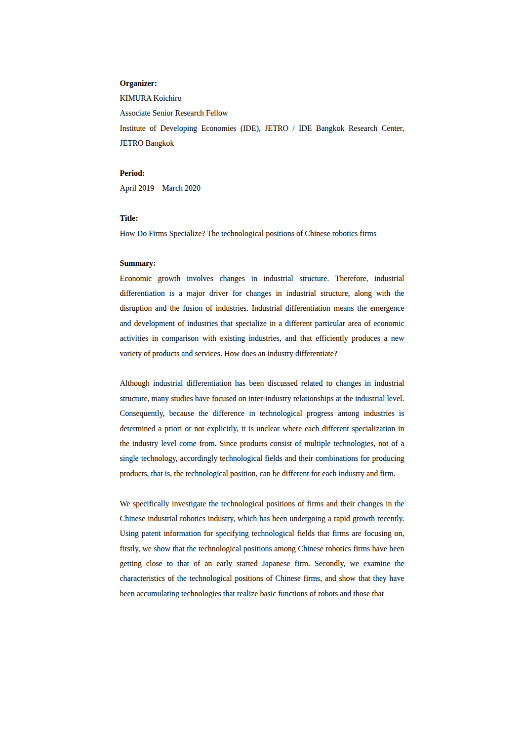Organizer:
KIMURA Koichiro
Associate Senior Research Fellow
Institute of Developing Economies (IDE), JETRO / IDE Bangkok Research Center, JETRO Bangkok
Period:
April 2019 – March 2020
Title:
How Do Firms Specialize? The technological positions of Chinese robotics firms
Summary:
Economic growth involves changes in industrial structure. Therefore, industrial differentiation is a major driver for changes in industrial structure, along with the disruption and the fusion of industries. Industrial differentiation means the emergence and development of industries that specialize in a different particular area of economic activities in comparison with existing industries, and that efficiently produces a new variety of products and services. How does an industry differentiate?
Although industrial differentiation has been discussed related to changes in industrial structure, many studies have focused on inter-industry relationships at the industrial level. Consequently, because the difference in technological progress among industries is determined a priori or not explicitly, it is unclear where each different specialization in the industry level come from. Since products consist of multiple technologies, not of a single technology, accordingly technological fields and their combinations for producing products, that is, the technological position, can be different for each industry and firm.
We specifically investigate the technological positions of firms and their changes in the Chinese industrial robotics industry, which has been undergoing a rapid growth recently. Using patent information for specifying technological fields that firms are focusing on, firstly, we show that the technological positions among Chinese robotics firms have been getting close to that of an early started Japanese firm. Secondly, we examine the characteristics of the technological positions of Chinese firms, and show that they have been accumulating technologies that realize basic functions of robots and those that